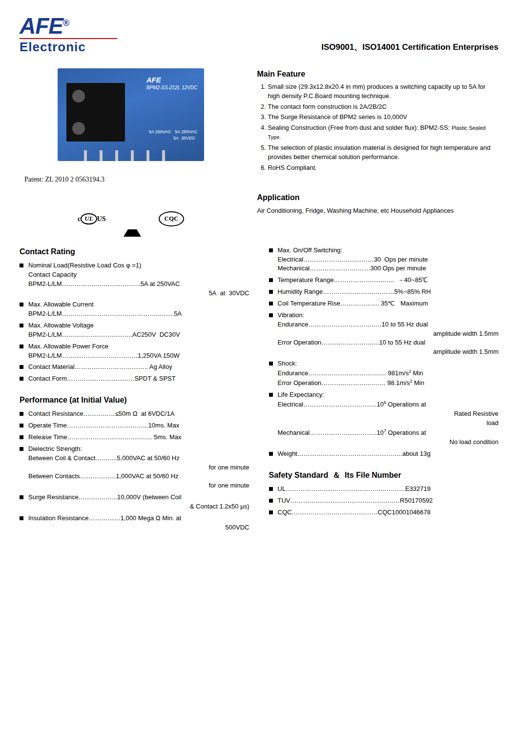AFE®
Electronic
ISO9001、ISO14001 Certification Enterprises
AFE
BPM2-SS-212L 12VDC
5A 250VAC 5A 250VAC
5A 30VDC
Patent: ZL 2010 2 0563194.3
cUL US CQC
Main Feature
Small size (29.3x12.8x20.4 in mm) produces a switching capacity up to 5A for high density P.C.Board mounting technique.
The contact form construction is 2A/2B/2C
The Surge Resistance of BPM2 series is 10,000V
Sealing Construction (Free from dust and solder flux): BPM2-SS: Plastic Sealed Type.
The selection of plastic insulation material is designed for high temperature and provides better chemical solution performance.
RoHS Compliant.
Application
Air Conditioning, Fridge, Washing Machine, etc Household Appliances
Contact Rating
Nominal Load(Resistive Load Cos φ =1) Contact Capacity BPM2-L/LM……………..………………...5A at 250VAC 5A at 30VDC
Max. Allowable Current BPM2-L/LM…….…….…………….……………..…….5A
Max. Allowable Voltage BPM2-L/LM……...…………………….AC250V DC30V
Max. Allowable Power Force BPM2-L/LM…….....…….…………….…1,250VA 150W
Contact Material…………………………….. Ag Alloy
Contact Form……………………......…SPDT & SPST
Performance (at Initial Value)
Contact Resistance……………≤50m Ω at 6VDC/1A
Operate Time………………………………...10ms. Max
Release Time…………………………….….... 5ms. Max
Dielectric Strength: Between Coil & Contact…..…...5,000VAC at 50/60 Hz for one minute Between Contacts……….....….1,000VAC at 50/60 Hz for one minute
Surge Resistance……….……...10,000V (between Coil & Contact 1.2x50 µs)
Insulation Resistance……………1,000 Mega Ω Min. at 500VDC
Max. On/Off Switching: Electrical……………….…..….……30 Ops per minute Mechanical…………….…….……300 Ops per minute
Temperature Range……………………….. －40~85℃
Humidity Range…………………….………5%~85% RH
Coil Temperature Rise……….…..…. 35℃ Maximum
Vibration: Endurance…………………………..…10 to 55 Hz dual amplitude width 1.5mm Error Operation………………….…...10 to 55 Hz dual amplitude width 1.5mm
Shock: Endurance…………………………….… 981m/s2 Min Error Operation…………………...….… 98.1m/s2 Min
Life Expectancy: Electrical……………………………..105 Operations at Rated Resistive load Mechanical…………………………..107 Operations at No load condition
Weight…………………………………………..about 13g
Safety Standard ＆ Its File Number
UL…………………………………….…..………E332719
TUV……………………………………….……R50170592
CQC.……………….…………………CQC10001046678